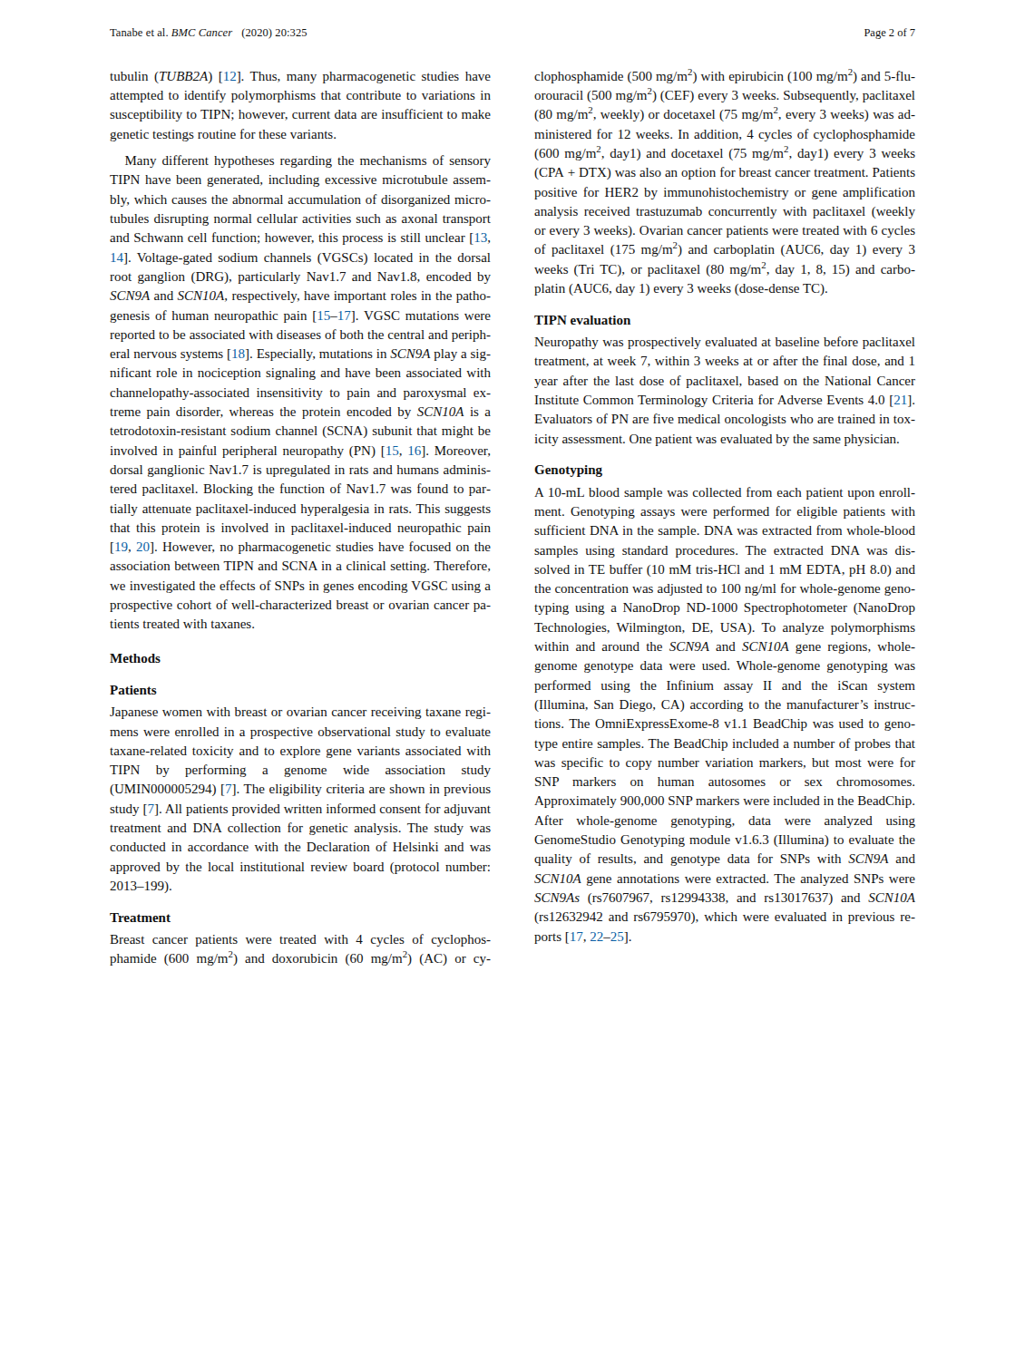Tanabe et al. BMC Cancer(2020) 20:325
Page 2 of 7
tubulin (TUBB2A) [12]. Thus, many pharmacogenetic studies have attempted to identify polymorphisms that contribute to variations in susceptibility to TIPN; however, current data are insufficient to make genetic testings routine for these variants.
Many different hypotheses regarding the mechanisms of sensory TIPN have been generated, including excessive microtubule assembly, which causes the abnormal accumulation of disorganized microtubules disrupting normal cellular activities such as axonal transport and Schwann cell function; however, this process is still unclear [13, 14]. Voltage-gated sodium channels (VGSCs) located in the dorsal root ganglion (DRG), particularly Nav1.7 and Nav1.8, encoded by SCN9A and SCN10A, respectively, have important roles in the pathogenesis of human neuropathic pain [15–17]. VGSC mutations were reported to be associated with diseases of both the central and peripheral nervous systems [18]. Especially, mutations in SCN9A play a significant role in nociception signaling and have been associated with channelopathy-associated insensitivity to pain and paroxysmal extreme pain disorder, whereas the protein encoded by SCN10A is a tetrodotoxin-resistant sodium channel (SCNA) subunit that might be involved in painful peripheral neuropathy (PN) [15, 16]. Moreover, dorsal ganglionic Nav1.7 is upregulated in rats and humans administered paclitaxel. Blocking the function of Nav1.7 was found to partially attenuate paclitaxel-induced hyperalgesia in rats. This suggests that this protein is involved in paclitaxel-induced neuropathic pain [19, 20]. However, no pharmacogenetic studies have focused on the association between TIPN and SCNA in a clinical setting. Therefore, we investigated the effects of SNPs in genes encoding VGSC using a prospective cohort of well-characterized breast or ovarian cancer patients treated with taxanes.
Methods
Patients
Japanese women with breast or ovarian cancer receiving taxane regimens were enrolled in a prospective observational study to evaluate taxane-related toxicity and to explore gene variants associated with TIPN by performing a genome wide association study (UMIN000005294) [7]. The eligibility criteria are shown in previous study [7]. All patients provided written informed consent for adjuvant treatment and DNA collection for genetic analysis. The study was conducted in accordance with the Declaration of Helsinki and was approved by the local institutional review board (protocol number: 2013–199).
Treatment
Breast cancer patients were treated with 4 cycles of cyclophosphamide (600 mg/m2) and doxorubicin (60 mg/m2) (AC) or cyclophosphamide (500 mg/m2) with epirubicin (100 mg/m2) and 5-fluorouracil (500 mg/m2) (CEF) every 3 weeks. Subsequently, paclitaxel (80 mg/m2, weekly) or docetaxel (75 mg/m2, every 3 weeks) was administered for 12 weeks. In addition, 4 cycles of cyclophosphamide (600 mg/m2, day1) and docetaxel (75 mg/m2, day1) every 3 weeks (CPA + DTX) was also an option for breast cancer treatment. Patients positive for HER2 by immunohistochemistry or gene amplification analysis received trastuzumab concurrently with paclitaxel (weekly or every 3 weeks). Ovarian cancer patients were treated with 6 cycles of paclitaxel (175 mg/m2) and carboplatin (AUC6, day 1) every 3 weeks (Tri TC), or paclitaxel (80 mg/m2, day 1, 8, 15) and carboplatin (AUC6, day 1) every 3 weeks (dose-dense TC).
TIPN evaluation
Neuropathy was prospectively evaluated at baseline before paclitaxel treatment, at week 7, within 3 weeks at or after the final dose, and 1 year after the last dose of paclitaxel, based on the National Cancer Institute Common Terminology Criteria for Adverse Events 4.0 [21]. Evaluators of PN are five medical oncologists who are trained in toxicity assessment. One patient was evaluated by the same physician.
Genotyping
A 10-mL blood sample was collected from each patient upon enrollment. Genotyping assays were performed for eligible patients with sufficient DNA in the sample. DNA was extracted from whole-blood samples using standard procedures. The extracted DNA was dissolved in TE buffer (10 mM tris-HCl and 1 mM EDTA, pH 8.0) and the concentration was adjusted to 100 ng/ml for whole-genome genotyping using a NanoDrop ND-1000 Spectrophotometer (NanoDrop Technologies, Wilmington, DE, USA). To analyze polymorphisms within and around the SCN9A and SCN10A gene regions, whole-genome genotype data were used. Whole-genome genotyping was performed using the Infinium assay II and the iScan system (Illumina, San Diego, CA) according to the manufacturer’s instructions. The OmniExpressExome-8 v1.1 BeadChip was used to genotype entire samples. The BeadChip included a number of probes that was specific to copy number variation markers, but most were for SNP markers on human autosomes or sex chromosomes. Approximately 900,000 SNP markers were included in the BeadChip. After whole-genome genotyping, data were analyzed using GenomeStudio Genotyping module v1.6.3 (Illumina) to evaluate the quality of results, and genotype data for SNPs with SCN9A and SCN10A gene annotations were extracted. The analyzed SNPs were SCN9As (rs7607967, rs12994338, and rs13017637) and SCN10A (rs12632942 and rs6795970), which were evaluated in previous reports [17, 22–25].